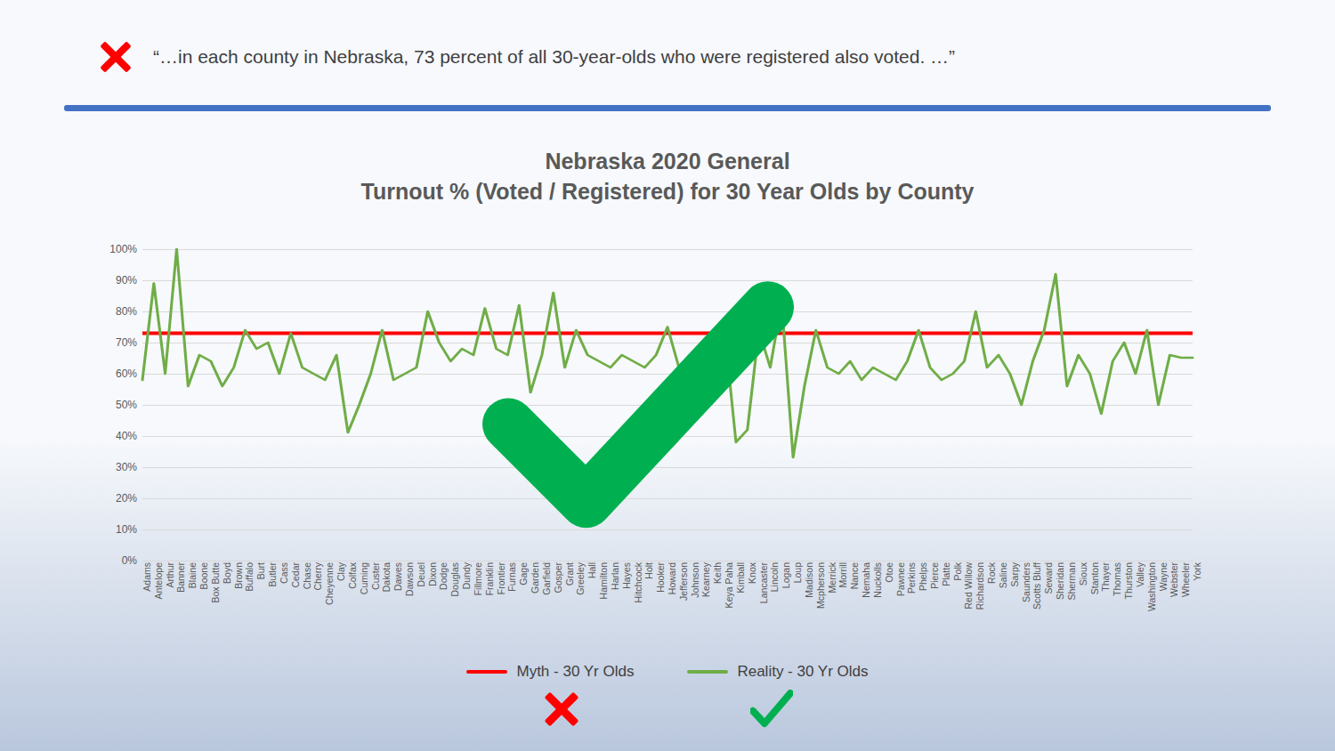“…in each county in Nebraska, 73 percent of all 30-year-olds who were registered also voted. …”
Nebraska 2020 General
Turnout % (Voted / Registered) for 30 Year Olds by County
100% 90% 80% 70% 60% 50% 40% 30% 20% 10% 0%
Adams
Antelope
Arthur
Banner
Blaine
Boone
Box Butte
Boyd
Brown
Buffalo
Burt
Butler
Cass
Cedar
Chase
Cherry
Cheyenne
Clay
Colfax
Cuming
Custer
Dakota
Dawes
Dawson
Deuel
Dixon
Dodge
Douglas
Dundy
Fillmore
Franklin
Frontier
Furnas
Gage
Garden
Garfield
Gosper
Grant
Greeley
Hall
Hamilton
Harlan
Hayes
Hitchcock
Holt
Hooker
Howard
Jefferson
Johnson
Kearney
Keith
Keya Paha
Kimball
Knox
Lancaster
Lincoln
Logan
Loup
Madison
Mcpherson
Merrick
Morrill
Nance
Nemaha
Nuckolls
Otoe
Pawnee
Perkins
Phelps
Pierce
Platte
Polk
Red Willow
Richardson
Rock
Saline
Sarpy
Saunders
Scotts Bluff
Seward
Sheridan
Sherman
Sioux
Stanton
Thayer
Thomas
Thurston
Valley
Washington
Wayne
Webster
Wheeler
York
Myth - 30 Yr Olds
Reality - 30 Yr Olds